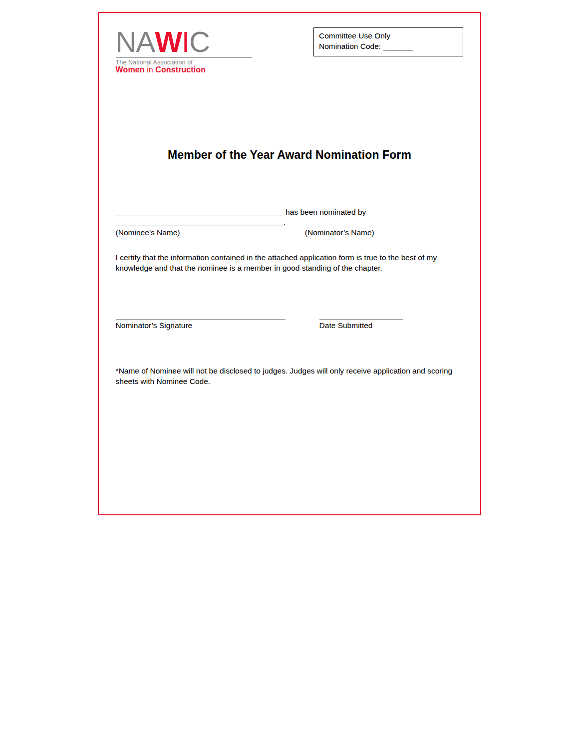NAWIC
The National Association of
Women in Construction
Committee Use Only
Nomination Code: _______
Member of the Year Award Nomination Form
_______________________________________ has been nominated by _______________________________________.
(Nominee’s Name)
(Nominator’s Name)
I certify that the information contained in the attached application form is true to the best of my knowledge and that the nominee is a member in good standing of the chapter.
Nominator’s Signature
Date Submitted
*Name of Nominee will not be disclosed to judges. Judges will only receive application and scoring sheets with Nominee Code.